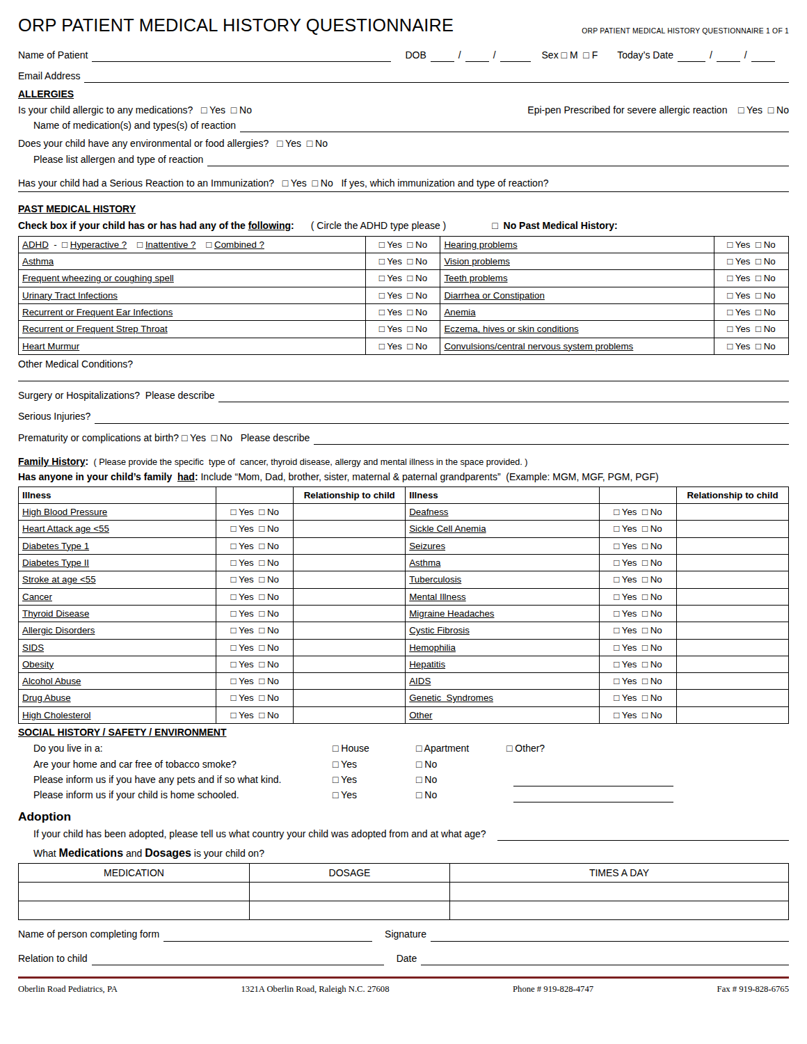ORP PATIENT MEDICAL HISTORY QUESTIONNAIRE
ORP PATIENT MEDICAL HISTORY QUESTIONNAIRE 1 OF 1
Name of Patient DOB / / Sex □ M □ F Today’s Date / /
Email Address
ALLERGIES
Is your child allergic to any medications? □ Yes □ No Epi-pen Prescribed for severe allergic reaction □ Yes □ No
Name of medication(s) and types(s) of reaction
Does your child have any environmental or food allergies? □ Yes □ No
Please list allergen and type of reaction
Has your child had a Serious Reaction to an Immunization? □ Yes □ No If yes, which immunization and type of reaction?
PAST MEDICAL HISTORY
Check box if your child has or has had any of the following: ( Circle the ADHD type please ) □ No Past Medical History:
| ADHD - □ Hyperactive ? □ Inattentive ? □ Combined ? | □ Yes □ No | Hearing problems | □ Yes □ No |
| Asthma | □ Yes □ No | Vision problems | □ Yes □ No |
| Frequent wheezing or coughing spell | □ Yes □ No | Teeth problems | □ Yes □ No |
| Urinary Tract Infections | □ Yes □ No | Diarrhea or Constipation | □ Yes □ No |
| Recurrent or Frequent Ear Infections | □ Yes □ No | Anemia | □ Yes □ No |
| Recurrent or Frequent Strep Throat | □ Yes □ No | Eczema, hives or skin conditions | □ Yes □ No |
| Heart Murmur | □ Yes □ No | Convulsions/central nervous system problems | □ Yes □ No |
Other Medical Conditions?
Surgery or Hospitalizations? Please describe
Serious Injuries?
Prematurity or complications at birth? □ Yes □ No Please describe
Family History: ( Please provide the specific type of cancer, thyroid disease, allergy and mental illness in the space provided. )
Has anyone in your child’s family had: Include “Mom, Dad, brother, sister, maternal & paternal grandparents” (Example: MGM, MGF, PGM, PGF)
| Illness | | Relationship to child | Illness | | Relationship to child |
| --- | --- | --- | --- | --- | --- |
| High Blood Pressure | □ Yes □ No | | Deafness | □ Yes □ No | |
| Heart Attack age <55 | □ Yes □ No | | Sickle Cell Anemia | □ Yes □ No | |
| Diabetes Type 1 | □ Yes □ No | | Seizures | □ Yes □ No | |
| Diabetes Type II | □ Yes □ No | | Asthma | □ Yes □ No | |
| Stroke at age <55 | □ Yes □ No | | Tuberculosis | □ Yes □ No | |
| Cancer | □ Yes □ No | | Mental Illness | □ Yes □ No | |
| Thyroid Disease | □ Yes □ No | | Migraine Headaches | □ Yes □ No | |
| Allergic Disorders | □ Yes □ No | | Cystic Fibrosis | □ Yes □ No | |
| SIDS | □ Yes □ No | | Hemophilia | □ Yes □ No | |
| Obesity | □ Yes □ No | | Hepatitis | □ Yes □ No | |
| Alcohol Abuse | □ Yes □ No | | AIDS | □ Yes □ No | |
| Drug Abuse | □ Yes □ No | | Genetic Syndromes | □ Yes □ No | |
| High Cholesterol | □ Yes □ No | | Other | □ Yes □ No | |
SOCIAL HISTORY / SAFETY / ENVIRONMENT
Do you live in a: □ House □ Apartment □ Other?
Are your home and car free of tobacco smoke? □ Yes □ No
Please inform us if you have any pets and if so what kind. □ Yes □ No
Please inform us if your child is home schooled. □ Yes □ No
Adoption
If your child has been adopted, please tell us what country your child was adopted from and at what age?
What Medications and Dosages is your child on?
| MEDICATION | DOSAGE | TIMES A DAY |
| --- | --- | --- |
Name of person completing form Signature
Relation to child Date
Oberlin Road Pediatrics, PA 1321A Oberlin Road, Raleigh N.C. 27608 Phone # 919-828-4747 Fax # 919-828-6765